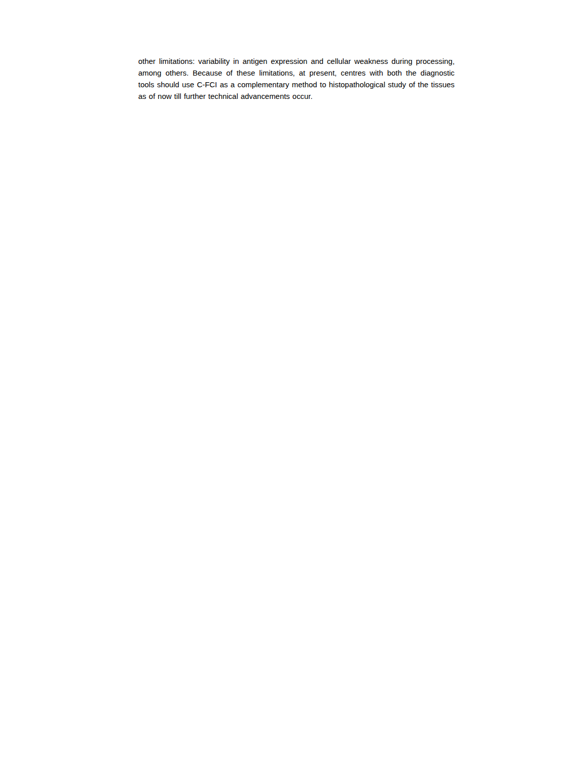other limitations: variability in antigen expression and cellular weakness during processing, among others. Because of these limitations, at present, centres with both the diagnostic tools should use C-FCI as a complementary method to histopathological study of the tissues as of now till further technical advancements occur.